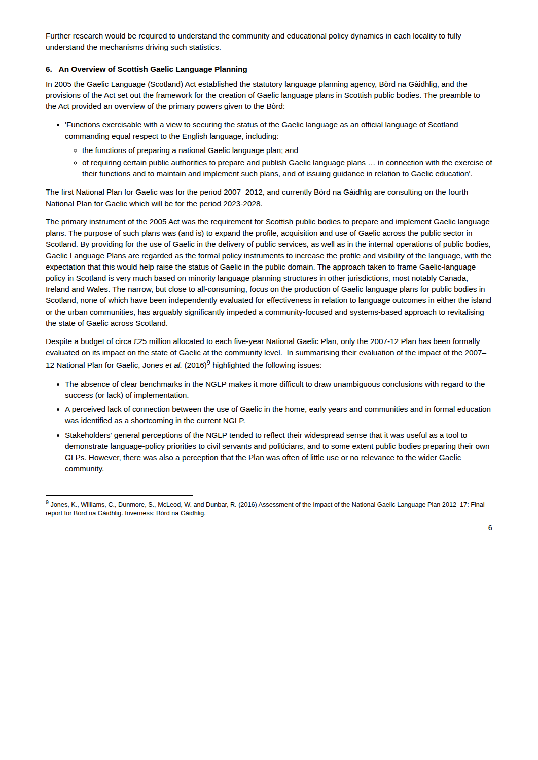Further research would be required to understand the community and educational policy dynamics in each locality to fully understand the mechanisms driving such statistics.
6. An Overview of Scottish Gaelic Language Planning
In 2005 the Gaelic Language (Scotland) Act established the statutory language planning agency, Bòrd na Gàidhlig, and the provisions of the Act set out the framework for the creation of Gaelic language plans in Scottish public bodies. The preamble to the Act provided an overview of the primary powers given to the Bòrd:
'Functions exercisable with a view to securing the status of the Gaelic language as an official language of Scotland commanding equal respect to the English language, including:
the functions of preparing a national Gaelic language plan; and
of requiring certain public authorities to prepare and publish Gaelic language plans … in connection with the exercise of their functions and to maintain and implement such plans, and of issuing guidance in relation to Gaelic education'.
The first National Plan for Gaelic was for the period 2007–2012, and currently Bòrd na Gàidhlig are consulting on the fourth National Plan for Gaelic which will be for the period 2023-2028.
The primary instrument of the 2005 Act was the requirement for Scottish public bodies to prepare and implement Gaelic language plans. The purpose of such plans was (and is) to expand the profile, acquisition and use of Gaelic across the public sector in Scotland. By providing for the use of Gaelic in the delivery of public services, as well as in the internal operations of public bodies, Gaelic Language Plans are regarded as the formal policy instruments to increase the profile and visibility of the language, with the expectation that this would help raise the status of Gaelic in the public domain. The approach taken to frame Gaelic-language policy in Scotland is very much based on minority language planning structures in other jurisdictions, most notably Canada, Ireland and Wales. The narrow, but close to all-consuming, focus on the production of Gaelic language plans for public bodies in Scotland, none of which have been independently evaluated for effectiveness in relation to language outcomes in either the island or the urban communities, has arguably significantly impeded a community-focused and systems-based approach to revitalising the state of Gaelic across Scotland.
Despite a budget of circa £25 million allocated to each five-year National Gaelic Plan, only the 2007-12 Plan has been formally evaluated on its impact on the state of Gaelic at the community level. In summarising their evaluation of the impact of the 2007–12 National Plan for Gaelic, Jones et al. (2016)9 highlighted the following issues:
The absence of clear benchmarks in the NGLP makes it more difficult to draw unambiguous conclusions with regard to the success (or lack) of implementation.
A perceived lack of connection between the use of Gaelic in the home, early years and communities and in formal education was identified as a shortcoming in the current NGLP.
Stakeholders' general perceptions of the NGLP tended to reflect their widespread sense that it was useful as a tool to demonstrate language-policy priorities to civil servants and politicians, and to some extent public bodies preparing their own GLPs. However, there was also a perception that the Plan was often of little use or no relevance to the wider Gaelic community.
9 Jones, K., Williams, C., Dunmore, S., McLeod, W. and Dunbar, R. (2016) Assessment of the Impact of the National Gaelic Language Plan 2012–17: Final report for Bòrd na Gàidhlig. Inverness: Bòrd na Gàidhlig.
6